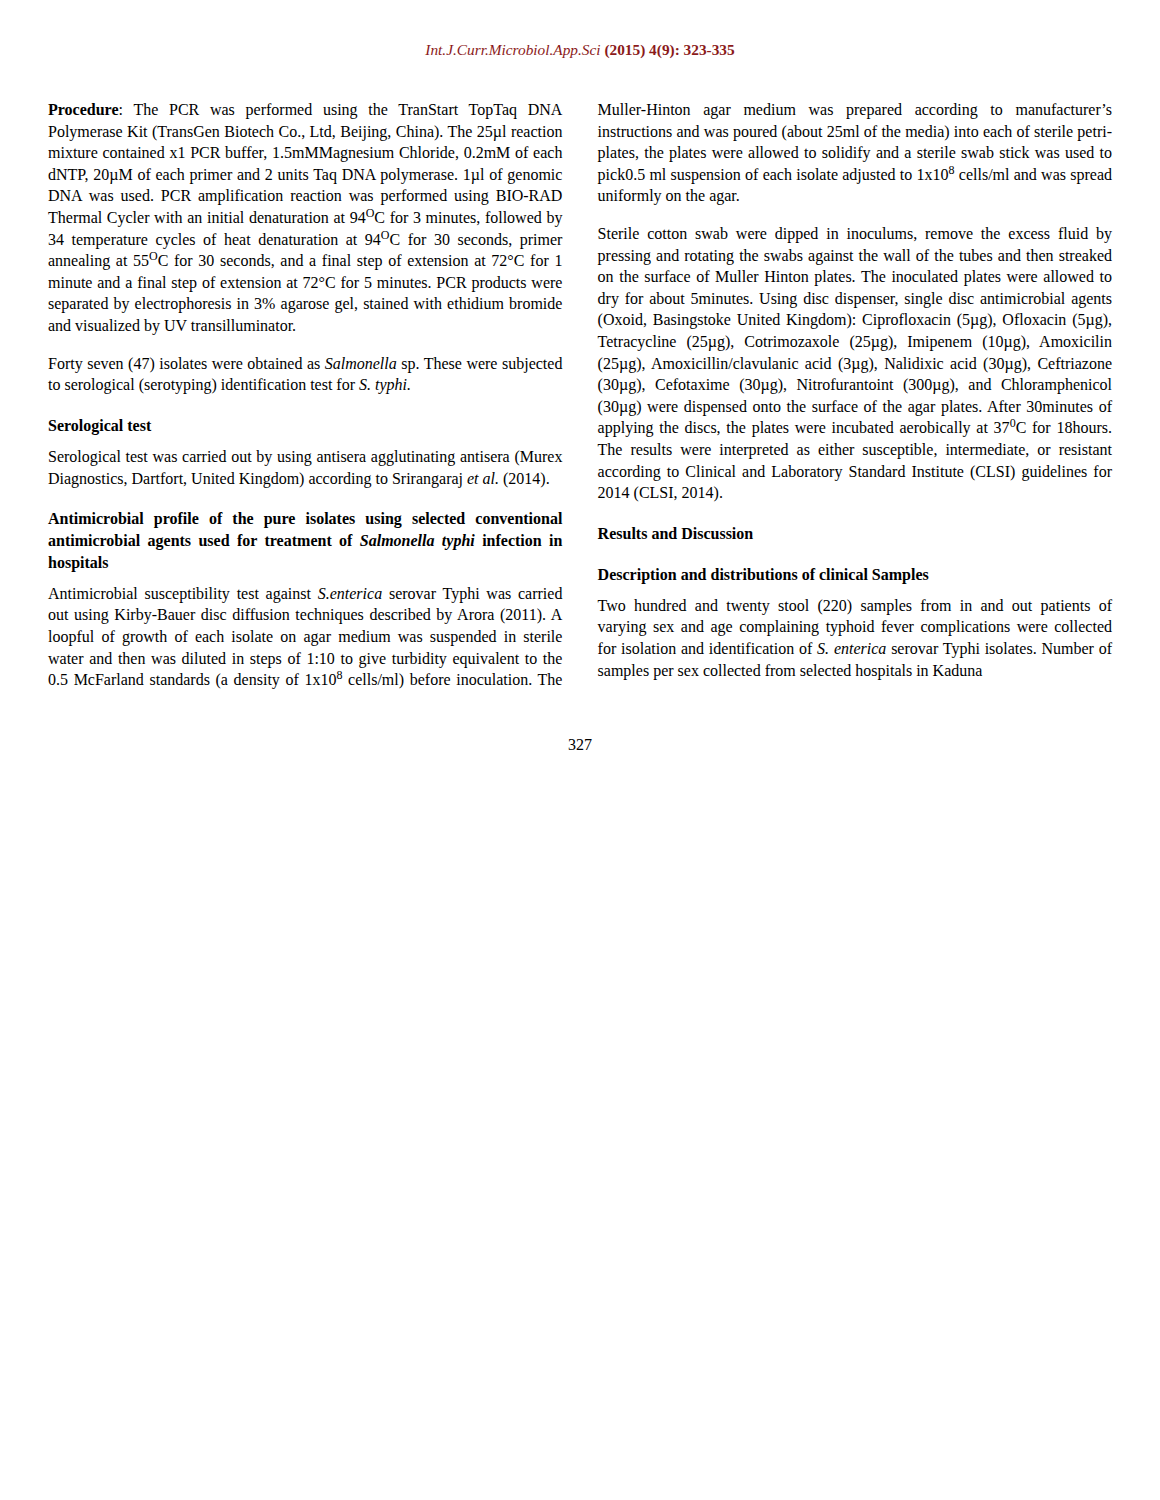Int.J.Curr.Microbiol.App.Sci (2015) 4(9): 323-335
Procedure: The PCR was performed using the TranStart TopTaq DNA Polymerase Kit (TransGen Biotech Co., Ltd, Beijing, China). The 25µl reaction mixture contained x1 PCR buffer, 1.5mMMagnesium Chloride, 0.2mM of each dNTP, 20µM of each primer and 2 units Taq DNA polymerase. 1µl of genomic DNA was used. PCR amplification reaction was performed using BIO-RAD Thermal Cycler with an initial denaturation at 94OC for 3 minutes, followed by 34 temperature cycles of heat denaturation at 94OC for 30 seconds, primer annealing at 55OC for 30 seconds, and a final step of extension at 72°C for 1 minute and a final step of extension at 72°C for 5 minutes. PCR products were separated by electrophoresis in 3% agarose gel, stained with ethidium bromide and visualized by UV transilluminator.
Forty seven (47) isolates were obtained as Salmonella sp. These were subjected to serological (serotyping) identification test for S. typhi.
Serological test
Serological test was carried out by using antisera agglutinating antisera (Murex Diagnostics, Dartfort, United Kingdom) according to Srirangaraj et al. (2014).
Antimicrobial profile of the pure isolates using selected conventional antimicrobial agents used for treatment of Salmonella typhi infection in hospitals
Antimicrobial susceptibility test against S.enterica serovar Typhi was carried out using Kirby-Bauer disc diffusion techniques described by Arora (2011). A loopful of growth of each isolate on agar medium was suspended in sterile water and then was diluted in steps of 1:10 to give turbidity equivalent to the 0.5 McFarland standards (a density of 1x108 cells/ml) before inoculation. The Muller-Hinton agar medium was prepared according to manufacturer’s instructions and was poured (about 25ml of the media) into each of sterile petri-plates, the plates were allowed to solidify and a sterile swab stick was used to pick0.5 ml suspension of each isolate adjusted to 1x108 cells/ml and was spread uniformly on the agar.
Sterile cotton swab were dipped in inoculums, remove the excess fluid by pressing and rotating the swabs against the wall of the tubes and then streaked on the surface of Muller Hinton plates. The inoculated plates were allowed to dry for about 5minutes. Using disc dispenser, single disc antimicrobial agents (Oxoid, Basingstoke United Kingdom): Ciprofloxacin (5µg), Ofloxacin (5µg), Tetracycline (25µg), Cotrimozaxole (25µg), Imipenem (10µg), Amoxicilin (25µg), Amoxicillin/clavulanic acid (3µg), Nalidixic acid (30µg), Ceftriazone (30µg), Cefotaxime (30µg), Nitrofurantoint (300µg), and Chloramphenicol (30µg) were dispensed onto the surface of the agar plates. After 30minutes of applying the discs, the plates were incubated aerobically at 370C for 18hours. The results were interpreted as either susceptible, intermediate, or resistant according to Clinical and Laboratory Standard Institute (CLSI) guidelines for 2014 (CLSI, 2014).
Results and Discussion
Description and distributions of clinical Samples
Two hundred and twenty stool (220) samples from in and out patients of varying sex and age complaining typhoid fever complications were collected for isolation and identification of S. enterica serovar Typhi isolates. Number of samples per sex collected from selected hospitals in Kaduna
327